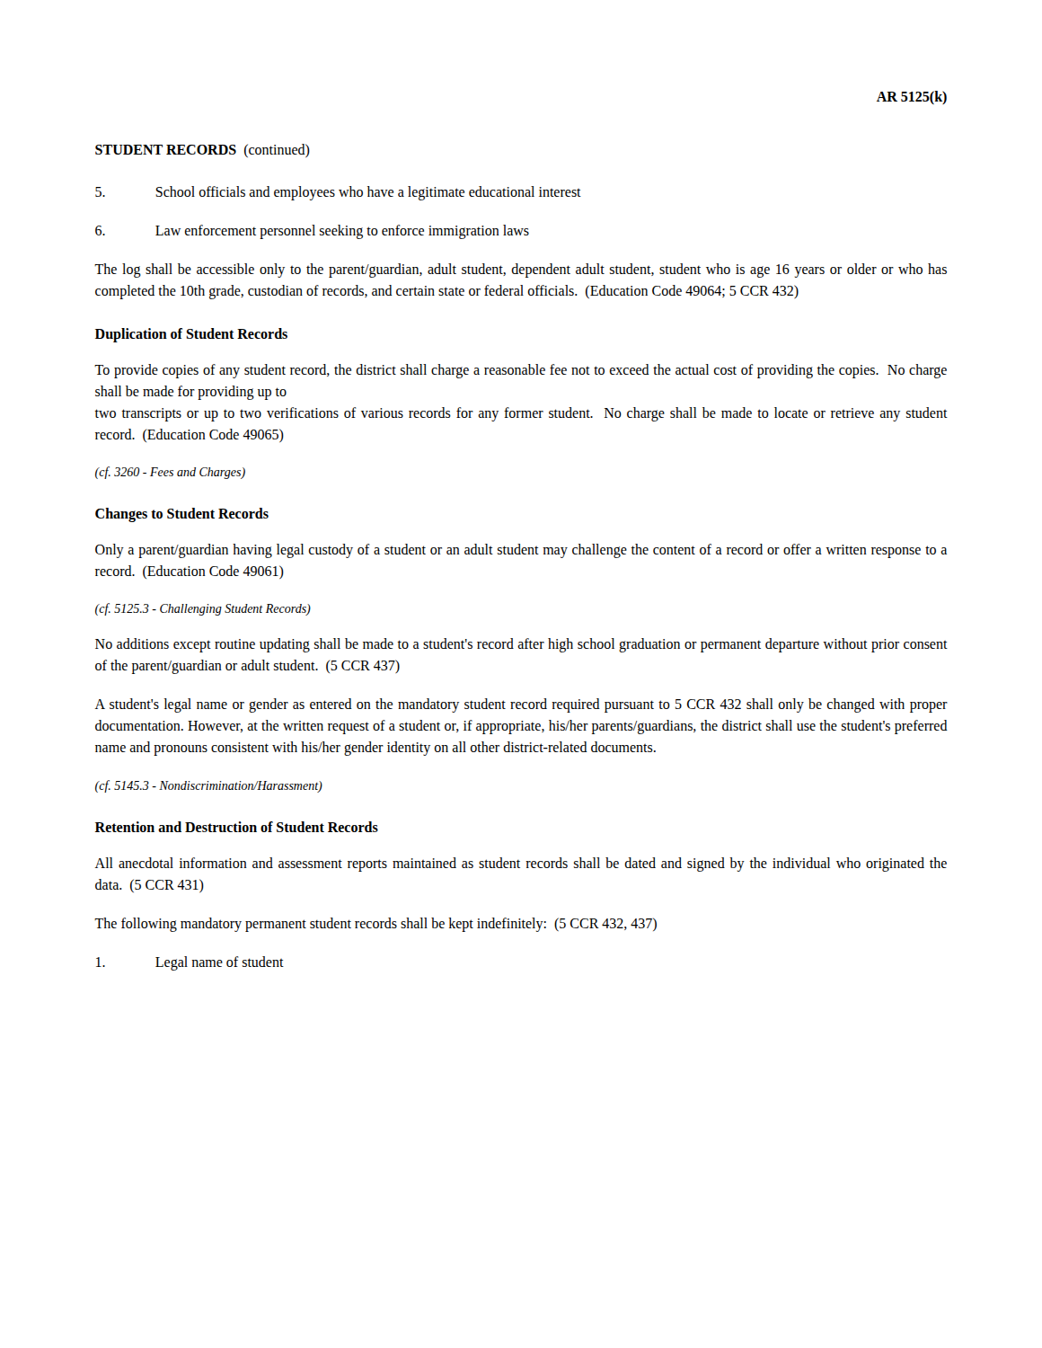AR 5125(k)
STUDENT RECORDS (continued)
5. School officials and employees who have a legitimate educational interest
6. Law enforcement personnel seeking to enforce immigration laws
The log shall be accessible only to the parent/guardian, adult student, dependent adult student, student who is age 16 years or older or who has completed the 10th grade, custodian of records, and certain state or federal officials. (Education Code 49064; 5 CCR 432)
Duplication of Student Records
To provide copies of any student record, the district shall charge a reasonable fee not to exceed the actual cost of providing the copies. No charge shall be made for providing up to
two transcripts or up to two verifications of various records for any former student. No charge shall be made to locate or retrieve any student record. (Education Code 49065)
(cf. 3260 - Fees and Charges)
Changes to Student Records
Only a parent/guardian having legal custody of a student or an adult student may challenge the content of a record or offer a written response to a record. (Education Code 49061)
(cf. 5125.3 - Challenging Student Records)
No additions except routine updating shall be made to a student's record after high school graduation or permanent departure without prior consent of the parent/guardian or adult student. (5 CCR 437)
A student's legal name or gender as entered on the mandatory student record required pursuant to 5 CCR 432 shall only be changed with proper documentation. However, at the written request of a student or, if appropriate, his/her parents/guardians, the district shall use the student's preferred name and pronouns consistent with his/her gender identity on all other district-related documents.
(cf. 5145.3 - Nondiscrimination/Harassment)
Retention and Destruction of Student Records
All anecdotal information and assessment reports maintained as student records shall be dated and signed by the individual who originated the data. (5 CCR 431)
The following mandatory permanent student records shall be kept indefinitely: (5 CCR 432, 437)
1. Legal name of student